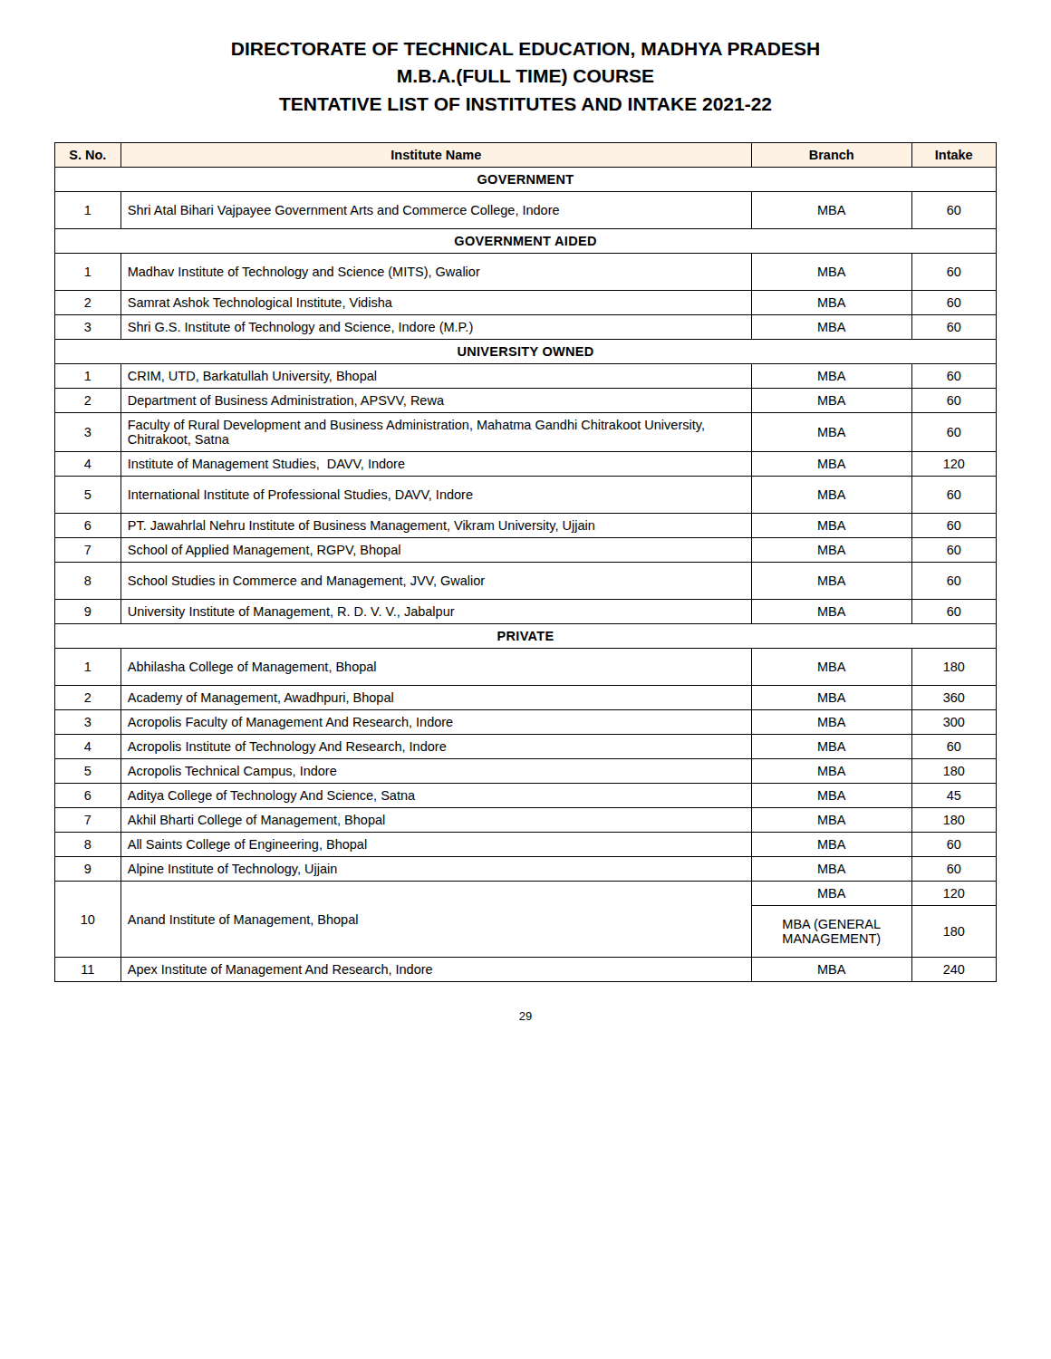DIRECTORATE OF TECHNICAL EDUCATION, MADHYA PRADESH
M.B.A.(FULL TIME) COURSE
TENTATIVE LIST OF INSTITUTES AND INTAKE 2021-22
| S. No. | Institute Name | Branch | Intake |
| --- | --- | --- | --- |
| GOVERNMENT |
| 1 | Shri Atal Bihari Vajpayee Government Arts and Commerce College, Indore | MBA | 60 |
| GOVERNMENT AIDED |
| 1 | Madhav Institute of Technology and Science (MITS), Gwalior | MBA | 60 |
| 2 | Samrat Ashok Technological Institute, Vidisha | MBA | 60 |
| 3 | Shri G.S. Institute of Technology and Science, Indore (M.P.) | MBA | 60 |
| UNIVERSITY OWNED |
| 1 | CRIM, UTD, Barkatullah University, Bhopal | MBA | 60 |
| 2 | Department of Business Administration, APSVV, Rewa | MBA | 60 |
| 3 | Faculty of Rural Development and Business Administration, Mahatma Gandhi Chitrakoot University, Chitrakoot, Satna | MBA | 60 |
| 4 | Institute of Management Studies, DAVV, Indore | MBA | 120 |
| 5 | International Institute of Professional Studies, DAVV, Indore | MBA | 60 |
| 6 | PT. Jawahrlal Nehru Institute of Business Management, Vikram University, Ujjain | MBA | 60 |
| 7 | School of Applied Management, RGPV, Bhopal | MBA | 60 |
| 8 | School Studies in Commerce and Management, JVV, Gwalior | MBA | 60 |
| 9 | University Institute of Management, R. D. V. V., Jabalpur | MBA | 60 |
| PRIVATE |
| 1 | Abhilasha College of Management, Bhopal | MBA | 180 |
| 2 | Academy of Management, Awadhpuri, Bhopal | MBA | 360 |
| 3 | Acropolis Faculty of Management And Research, Indore | MBA | 300 |
| 4 | Acropolis Institute of Technology And Research, Indore | MBA | 60 |
| 5 | Acropolis Technical Campus, Indore | MBA | 180 |
| 6 | Aditya College of Technology And Science, Satna | MBA | 45 |
| 7 | Akhil Bharti College of Management, Bhopal | MBA | 180 |
| 8 | All Saints College of Engineering, Bhopal | MBA | 60 |
| 9 | Alpine Institute of Technology, Ujjain | MBA | 60 |
| 10 | Anand Institute of Management, Bhopal | MBA | 120 |
| MBA (GENERAL MANAGEMENT) | 180 |
| 11 | Apex Institute of Management And Research, Indore | MBA | 240 |
29